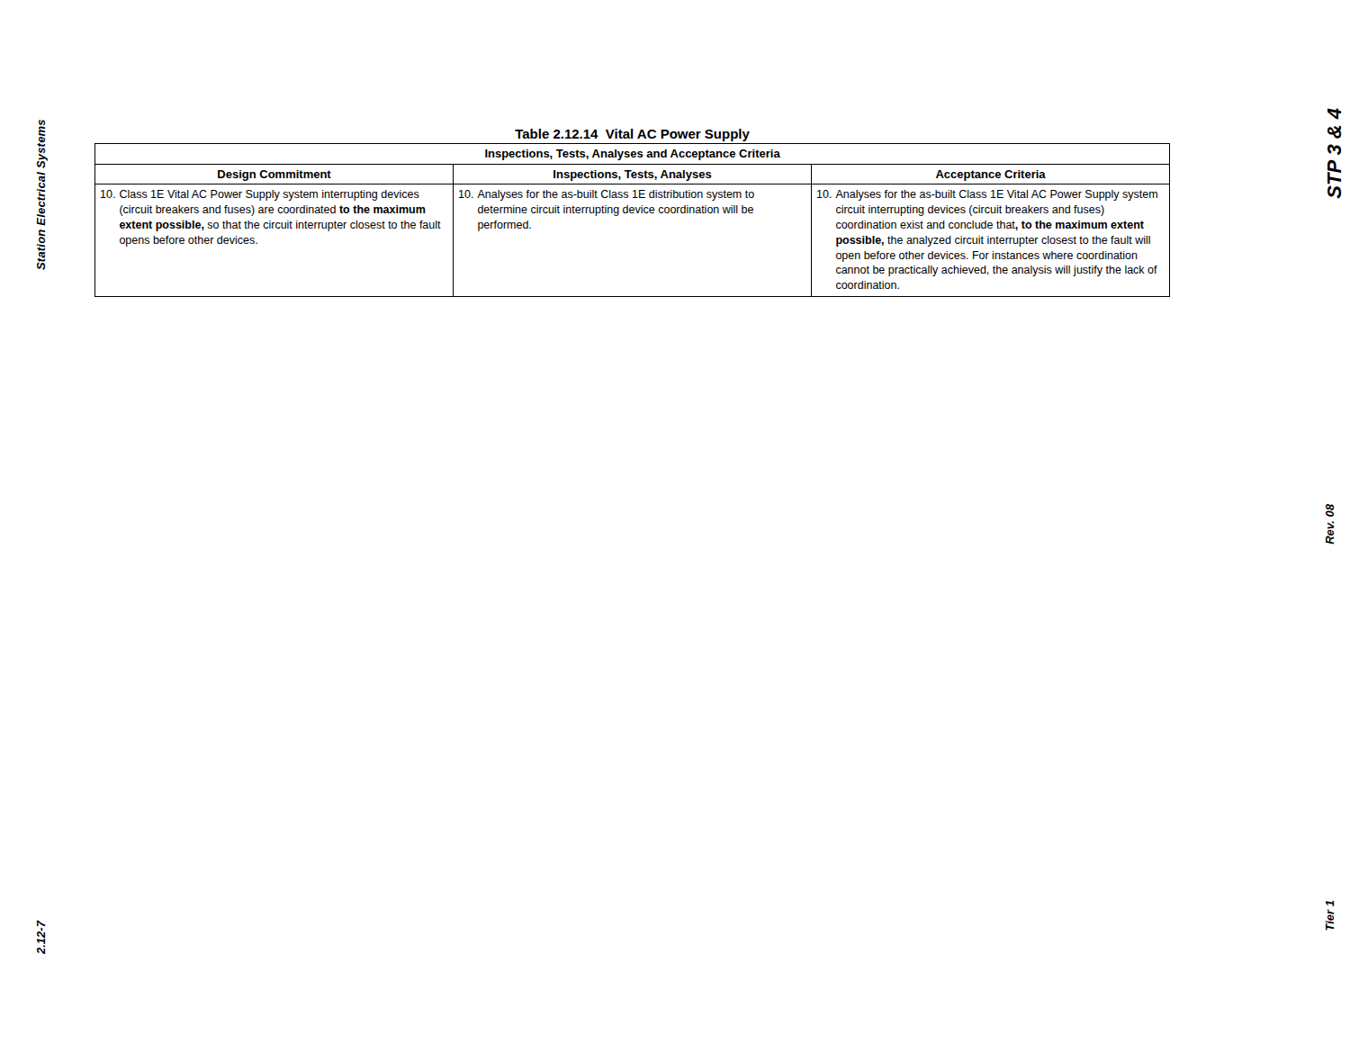Station Electrical Systems
2.12-7
STP 3 & 4
Rev. 08
Tier 1
Table 2.12.14 Vital AC Power Supply
| Inspections, Tests, Analyses and Acceptance Criteria |
| --- |
| Design Commitment | Inspections, Tests, Analyses | Acceptance Criteria |
| 10. Class 1E Vital AC Power Supply system interrupting devices (circuit breakers and fuses) are coordinated to the maximum extent possible, so that the circuit interrupter closest to the fault opens before other devices. | 10. Analyses for the as-built Class 1E distribution system to determine circuit interrupting device coordination will be performed. | 10. Analyses for the as-built Class 1E Vital AC Power Supply system circuit interrupting devices (circuit breakers and fuses) coordination exist and conclude that , to the maximum extent possible, the analyzed circuit interrupter closest to the fault will open before other devices. For instances where coordination cannot be practically achieved, the analysis will justify the lack of coordination. |